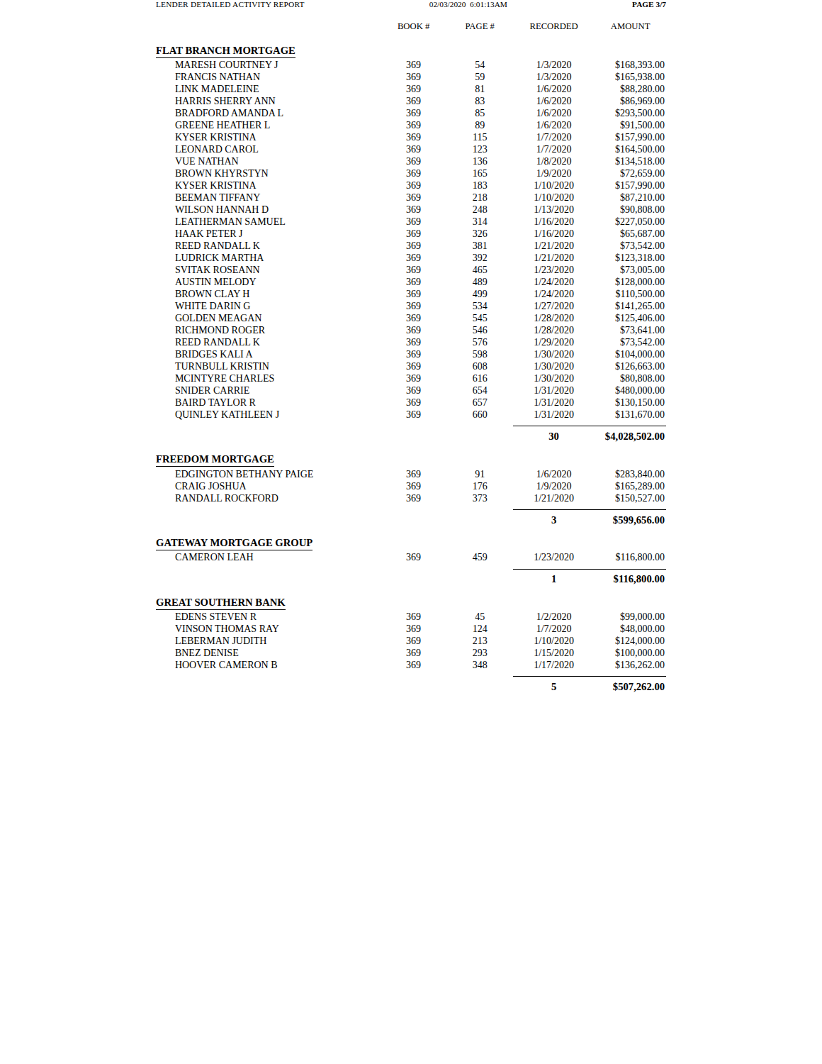LENDER DETAILED ACTIVITY REPORT
02/03/2020 6:01:13AM
PAGE 3/7
| | BOOK # | PAGE # | RECORDED | AMOUNT |
| --- | --- | --- | --- | --- |
| FLAT BRANCH MORTGAGE |
| MARESH COURTNEY J | 369 | 54 | 1/3/2020 | $168,393.00 |
| FRANCIS NATHAN | 369 | 59 | 1/3/2020 | $165,938.00 |
| LINK MADELEINE | 369 | 81 | 1/6/2020 | $88,280.00 |
| HARRIS SHERRY ANN | 369 | 83 | 1/6/2020 | $86,969.00 |
| BRADFORD AMANDA L | 369 | 85 | 1/6/2020 | $293,500.00 |
| GREENE HEATHER L | 369 | 89 | 1/6/2020 | $91,500.00 |
| KYSER KRISTINA | 369 | 115 | 1/7/2020 | $157,990.00 |
| LEONARD CAROL | 369 | 123 | 1/7/2020 | $164,500.00 |
| VUE NATHAN | 369 | 136 | 1/8/2020 | $134,518.00 |
| BROWN KHYRSTYN | 369 | 165 | 1/9/2020 | $72,659.00 |
| KYSER KRISTINA | 369 | 183 | 1/10/2020 | $157,990.00 |
| BEEMAN TIFFANY | 369 | 218 | 1/10/2020 | $87,210.00 |
| WILSON HANNAH D | 369 | 248 | 1/13/2020 | $90,808.00 |
| LEATHERMAN SAMUEL | 369 | 314 | 1/16/2020 | $227,050.00 |
| HAAK PETER J | 369 | 326 | 1/16/2020 | $65,687.00 |
| REED RANDALL K | 369 | 381 | 1/21/2020 | $73,542.00 |
| LUDRICK MARTHA | 369 | 392 | 1/21/2020 | $123,318.00 |
| SVITAK ROSEANN | 369 | 465 | 1/23/2020 | $73,005.00 |
| AUSTIN MELODY | 369 | 489 | 1/24/2020 | $128,000.00 |
| BROWN CLAY H | 369 | 499 | 1/24/2020 | $110,500.00 |
| WHITE DARIN G | 369 | 534 | 1/27/2020 | $141,265.00 |
| GOLDEN MEAGAN | 369 | 545 | 1/28/2020 | $125,406.00 |
| RICHMOND ROGER | 369 | 546 | 1/28/2020 | $73,641.00 |
| REED RANDALL K | 369 | 576 | 1/29/2020 | $73,542.00 |
| BRIDGES KALI A | 369 | 598 | 1/30/2020 | $104,000.00 |
| TURNBULL KRISTIN | 369 | 608 | 1/30/2020 | $126,663.00 |
| MCINTYRE CHARLES | 369 | 616 | 1/30/2020 | $80,808.00 |
| SNIDER CARRIE | 369 | 654 | 1/31/2020 | $480,000.00 |
| BAIRD TAYLOR R | 369 | 657 | 1/31/2020 | $130,150.00 |
| QUINLEY KATHLEEN J | 369 | 660 | 1/31/2020 | $131,670.00 |
| | | | 30 | $4,028,502.00 |
| FREEDOM MORTGAGE |
| EDGINGTON BETHANY PAIGE | 369 | 91 | 1/6/2020 | $283,840.00 |
| CRAIG JOSHUA | 369 | 176 | 1/9/2020 | $165,289.00 |
| RANDALL ROCKFORD | 369 | 373 | 1/21/2020 | $150,527.00 |
| | | | 3 | $599,656.00 |
| GATEWAY MORTGAGE GROUP |
| CAMERON LEAH | 369 | 459 | 1/23/2020 | $116,800.00 |
| | | | 1 | $116,800.00 |
| GREAT SOUTHERN BANK |
| EDENS STEVEN R | 369 | 45 | 1/2/2020 | $99,000.00 |
| VINSON THOMAS RAY | 369 | 124 | 1/7/2020 | $48,000.00 |
| LEBERMAN JUDITH | 369 | 213 | 1/10/2020 | $124,000.00 |
| BNEZ DENISE | 369 | 293 | 1/15/2020 | $100,000.00 |
| HOOVER CAMERON B | 369 | 348 | 1/17/2020 | $136,262.00 |
| | | | 5 | $507,262.00 |